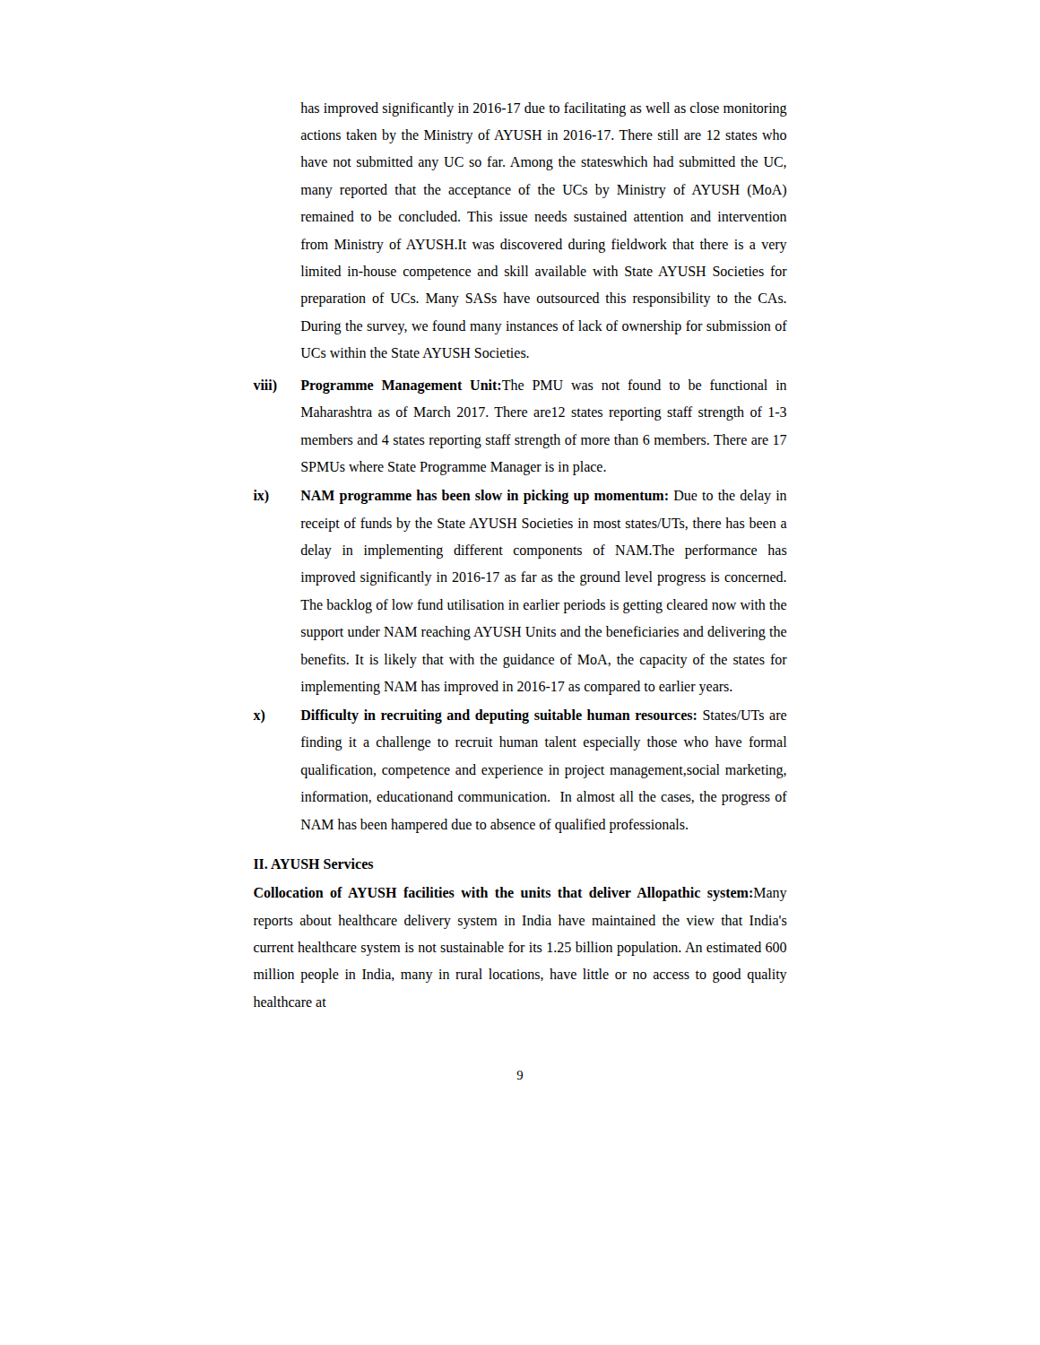has improved significantly in 2016-17 due to facilitating as well as close monitoring actions taken by the Ministry of AYUSH in 2016-17. There still are 12 states who have not submitted any UC so far. Among the stateswhich had submitted the UC, many reported that the acceptance of the UCs by Ministry of AYUSH (MoA) remained to be concluded. This issue needs sustained attention and intervention from Ministry of AYUSH.It was discovered during fieldwork that there is a very limited in-house competence and skill available with State AYUSH Societies for preparation of UCs. Many SASs have outsourced this responsibility to the CAs. During the survey, we found many instances of lack of ownership for submission of UCs within the State AYUSH Societies.
viii) Programme Management Unit: The PMU was not found to be functional in Maharashtra as of March 2017. There are12 states reporting staff strength of 1-3 members and 4 states reporting staff strength of more than 6 members. There are 17 SPMUs where State Programme Manager is in place.
ix) NAM programme has been slow in picking up momentum: Due to the delay in receipt of funds by the State AYUSH Societies in most states/UTs, there has been a delay in implementing different components of NAM.The performance has improved significantly in 2016-17 as far as the ground level progress is concerned. The backlog of low fund utilisation in earlier periods is getting cleared now with the support under NAM reaching AYUSH Units and the beneficiaries and delivering the benefits. It is likely that with the guidance of MoA, the capacity of the states for implementing NAM has improved in 2016-17 as compared to earlier years.
x) Difficulty in recruiting and deputing suitable human resources: States/UTs are finding it a challenge to recruit human talent especially those who have formal qualification, competence and experience in project management,social marketing, information, educationand communication. In almost all the cases, the progress of NAM has been hampered due to absence of qualified professionals.
II. AYUSH Services
Collocation of AYUSH facilities with the units that deliver Allopathic system: Many reports about healthcare delivery system in India have maintained the view that India's current healthcare system is not sustainable for its 1.25 billion population. An estimated 600 million people in India, many in rural locations, have little or no access to good quality healthcare at
9